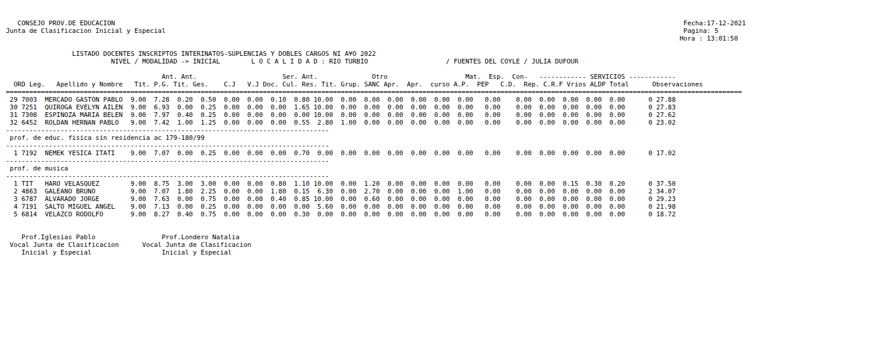CONSEJO PROV.DE EDUCACION                                                                                                                                                  Fecha:17-12-2021
Junta de Clasificacion Inicial y Especial                                                                                                                                     Pagina: 5
                                                                                                                                                                             Hora : 13:01:50

                 LISTADO DOCENTES INSCRIPTOS INTERINATOS-SUPLENCIAS Y DOBLES CARGOS NI A¥O 2022
                           NIVEL / MODALIDAD -> INICIAL        L O C A L I D A D : RIO TURBIO                    / FUENTES DEL COYLE / JULIA DUFOUR

                                        Ant. Ant.                      Ser. Ant.              Otro                    Mat.  Esp.  Con-   ------------ SERVICIOS ------------
  ORD Leg.   Apellido y Nombre   Tit. P.G. Tit. Ges.    C.J   V.J Doc. Cul. Res. Tit. Grup. SANC Apr.  Apr.  curso A.P.  PEP   C.D.  Rep. C.R.F Vrios ALDP Total      Observaciones
=============================================================================================================================================================================================
 29 7003  MERCADO GASTON PABLO  9.00  7.28  0.20  0.50  0.00  0.00  0.10  0.80 10.00  0.00  0.00  0.00  0.00  0.00  0.00   0.00    0.00  0.00  0.00  0.00  0.00      0 27.88
 30 7251  QUIROGA EVELYN AILEN  9.00  6.93  0.00  0.25  0.00  0.00  0.00  1.65 10.00  0.00  0.00  0.00  0.00  0.00  0.00   0.00    0.00  0.00  0.00  0.00  0.00      0 27.83
 31 7308  ESPINOZA MARIA BELEN  9.00  7.97  0.40  0.25  0.00  0.00  0.00  0.00 10.00  0.00  0.00  0.00  0.00  0.00  0.00   0.00    0.00  0.00  0.00  0.00  0.00      0 27.62
 32 6452  ROLDAN HERNAN PABLO   9.00  7.42  1.00  1.25  0.00  0.00  0.00  0.55  2.80  1.00  0.00  0.00  0.00  0.00  0.00   0.00    0.00  0.00  0.00  0.00  0.00      0 23.02
-----------------------------------------------------------------------------------
 prof. de educ. fisica sin residencia ac 179-180/99
-----------------------------------------------------------------------------------
  1 7192  NEMEK YESICA ITATI    9.00  7.07  0.00  0.25  0.00  0.00  0.00  0.70  0.00  0.00  0.00  0.00  0.00  0.00  0.00   0.00    0.00  0.00  0.00  0.00  0.00      0 17.02
-----------------------------------------------------------------------------------
 prof. de musica
-----------------------------------------------------------------------------------
  1 TIT   HARO VELASQUEZ        9.00  8.75  3.00  3.00  0.00  0.00  0.80  1.10 10.00  0.00  1.20  0.00  0.00  0.00  0.00   0.00    0.00  0.00  0.15  0.30  0.20      0 37.50
  2 4863  GALEANO BRUNO         9.00  7.07  1.80  2.25  0.00  0.00  1.80  0.15  6.30  0.00  2.70  0.00  0.00  0.00  1.00   0.00    0.00  0.00  0.00  0.00  0.00      2 34.07
  3 6787  ALVARADO JORGE        9.00  7.63  0.00  0.75  0.00  0.00  0.40  0.85 10.00  0.00  0.60  0.00  0.00  0.00  0.00   0.00    0.00  0.00  0.00  0.00  0.00      0 29.23
  4 7191  SALTO MIGUEL ANGEL    9.00  7.13  0.00  0.25  0.00  0.00  0.00  0.00  5.60  0.00  0.00  0.00  0.00  0.00  0.00   0.00    0.00  0.00  0.00  0.00  0.00      0 21.98
  5 6814  VELAZCO RODOLFO       9.00  8.27  0.40  0.75  0.00  0.00  0.00  0.30  0.00  0.00  0.00  0.00  0.00  0.00  0.00   0.00    0.00  0.00  0.00  0.00  0.00      0 18.72


    Prof.Iglesias Pablo                 Prof.Londero Natalia
 Vocal Junta de Clasificacion      Vocal Junta de Clasificacion
    Inicial y Especial                  Inicial y Especial